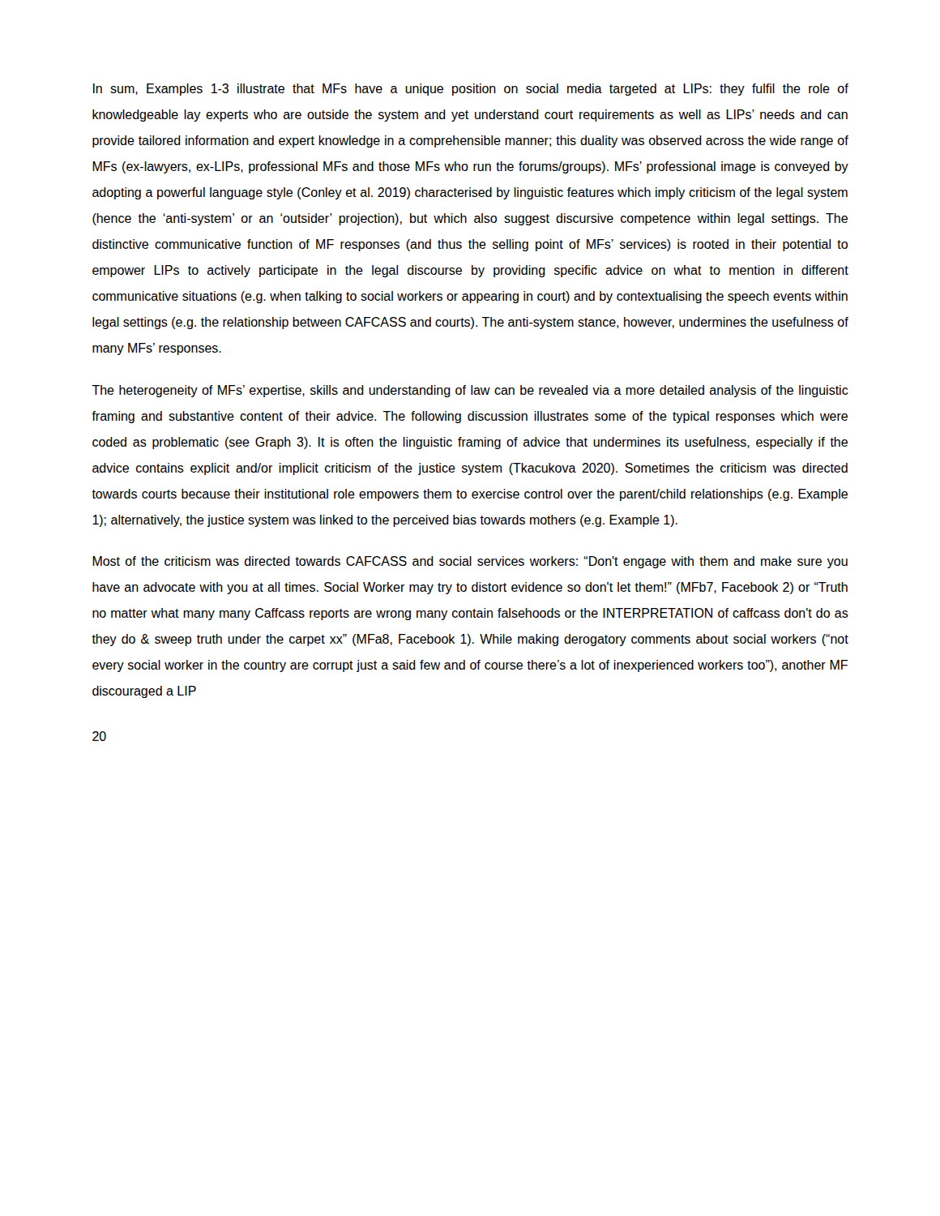In sum, Examples 1-3 illustrate that MFs have a unique position on social media targeted at LIPs: they fulfil the role of knowledgeable lay experts who are outside the system and yet understand court requirements as well as LIPs’ needs and can provide tailored information and expert knowledge in a comprehensible manner; this duality was observed across the wide range of MFs (ex-lawyers, ex-LIPs, professional MFs and those MFs who run the forums/groups). MFs’ professional image is conveyed by adopting a powerful language style (Conley et al. 2019) characterised by linguistic features which imply criticism of the legal system (hence the ‘anti-system’ or an ‘outsider’ projection), but which also suggest discursive competence within legal settings. The distinctive communicative function of MF responses (and thus the selling point of MFs’ services) is rooted in their potential to empower LIPs to actively participate in the legal discourse by providing specific advice on what to mention in different communicative situations (e.g. when talking to social workers or appearing in court) and by contextualising the speech events within legal settings (e.g. the relationship between CAFCASS and courts). The anti-system stance, however, undermines the usefulness of many MFs’ responses.
The heterogeneity of MFs’ expertise, skills and understanding of law can be revealed via a more detailed analysis of the linguistic framing and substantive content of their advice. The following discussion illustrates some of the typical responses which were coded as problematic (see Graph 3). It is often the linguistic framing of advice that undermines its usefulness, especially if the advice contains explicit and/or implicit criticism of the justice system (Tkacukova 2020). Sometimes the criticism was directed towards courts because their institutional role empowers them to exercise control over the parent/child relationships (e.g. Example 1); alternatively, the justice system was linked to the perceived bias towards mothers (e.g. Example 1).
Most of the criticism was directed towards CAFCASS and social services workers: “Don't engage with them and make sure you have an advocate with you at all times. Social Worker may try to distort evidence so don't let them!” (MFb7, Facebook 2) or “Truth no matter what many many Caffcass reports are wrong many contain falsehoods or the INTERPRETATION of caffcass don't do as they do & sweep truth under the carpet xx” (MFa8, Facebook 1). While making derogatory comments about social workers (“not every social worker in the country are corrupt just a said few and of course there’s a lot of inexperienced workers too”), another MF discouraged a LIP
20